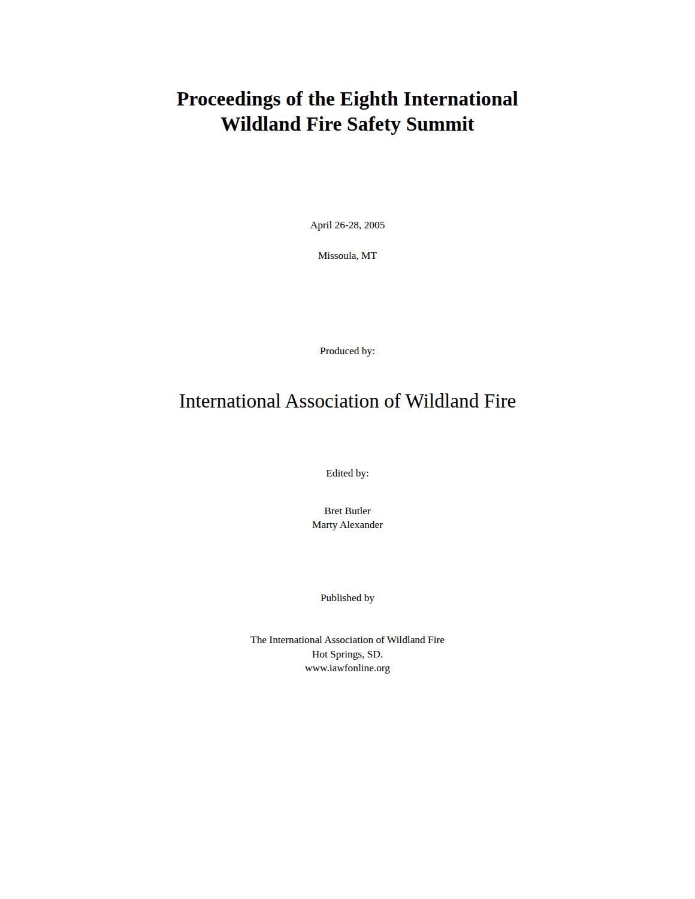Proceedings of the Eighth International
Wildland Fire Safety Summit
April 26-28, 2005
Missoula, MT
Produced by:
International Association of Wildland Fire
Edited by:
Bret Butler
Marty Alexander
Published by
The International Association of Wildland Fire
Hot Springs, SD.
www.iawfonline.org